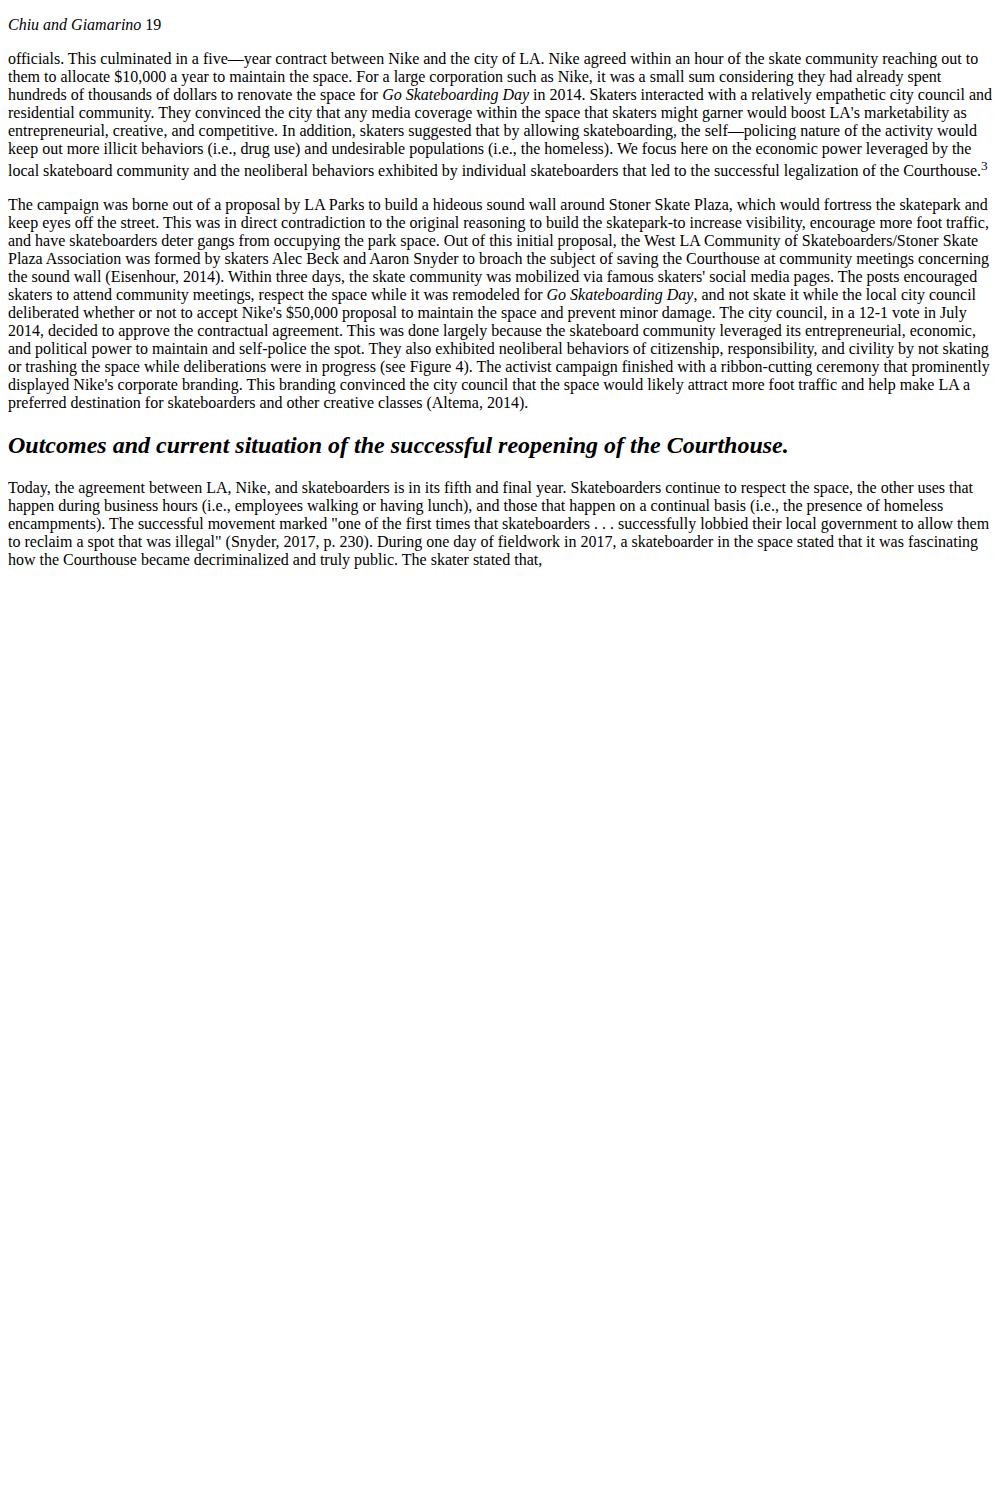Chiu and Giamarino 19
officials. This culminated in a five—year contract between Nike and the city of LA. Nike agreed within an hour of the skate community reaching out to them to allocate $10,000 a year to maintain the space. For a large corporation such as Nike, it was a small sum considering they had already spent hundreds of thousands of dollars to renovate the space for Go Skateboarding Day in 2014. Skaters interacted with a relatively empathetic city council and residential community. They convinced the city that any media coverage within the space that skaters might garner would boost LA's marketability as entrepreneurial, creative, and competitive. In addition, skaters suggested that by allowing skateboarding, the self—policing nature of the activity would keep out more illicit behaviors (i.e., drug use) and undesirable populations (i.e., the homeless). We focus here on the economic power leveraged by the local skateboard community and the neoliberal behaviors exhibited by individual skateboarders that led to the successful legalization of the Courthouse.3
The campaign was borne out of a proposal by LA Parks to build a hideous sound wall around Stoner Skate Plaza, which would fortress the skatepark and keep eyes off the street. This was in direct contradiction to the original reasoning to build the skatepark-to increase visibility, encourage more foot traffic, and have skateboarders deter gangs from occupying the park space. Out of this initial proposal, the West LA Community of Skateboarders/Stoner Skate Plaza Association was formed by skaters Alec Beck and Aaron Snyder to broach the subject of saving the Courthouse at community meetings concerning the sound wall (Eisenhour, 2014). Within three days, the skate community was mobilized via famous skaters' social media pages. The posts encouraged skaters to attend community meetings, respect the space while it was remodeled for Go Skateboarding Day, and not skate it while the local city council deliberated whether or not to accept Nike's $50,000 proposal to maintain the space and prevent minor damage. The city council, in a 12-1 vote in July 2014, decided to approve the contractual agreement. This was done largely because the skateboard community leveraged its entrepreneurial, economic, and political power to maintain and self-police the spot. They also exhibited neoliberal behaviors of citizenship, responsibility, and civility by not skating or trashing the space while deliberations were in progress (see Figure 4). The activist campaign finished with a ribbon-cutting ceremony that prominently displayed Nike's corporate branding. This branding convinced the city council that the space would likely attract more foot traffic and help make LA a preferred destination for skateboarders and other creative classes (Altema, 2014).
Outcomes and current situation of the successful reopening of the Courthouse.
Today, the agreement between LA, Nike, and skateboarders is in its fifth and final year. Skateboarders continue to respect the space, the other uses that happen during business hours (i.e., employees walking or having lunch), and those that happen on a continual basis (i.e., the presence of homeless encampments). The successful movement marked "one of the first times that skateboarders . . . successfully lobbied their local government to allow them to reclaim a spot that was illegal" (Snyder, 2017, p. 230). During one day of fieldwork in 2017, a skateboarder in the space stated that it was fascinating how the Courthouse became decriminalized and truly public. The skater stated that,